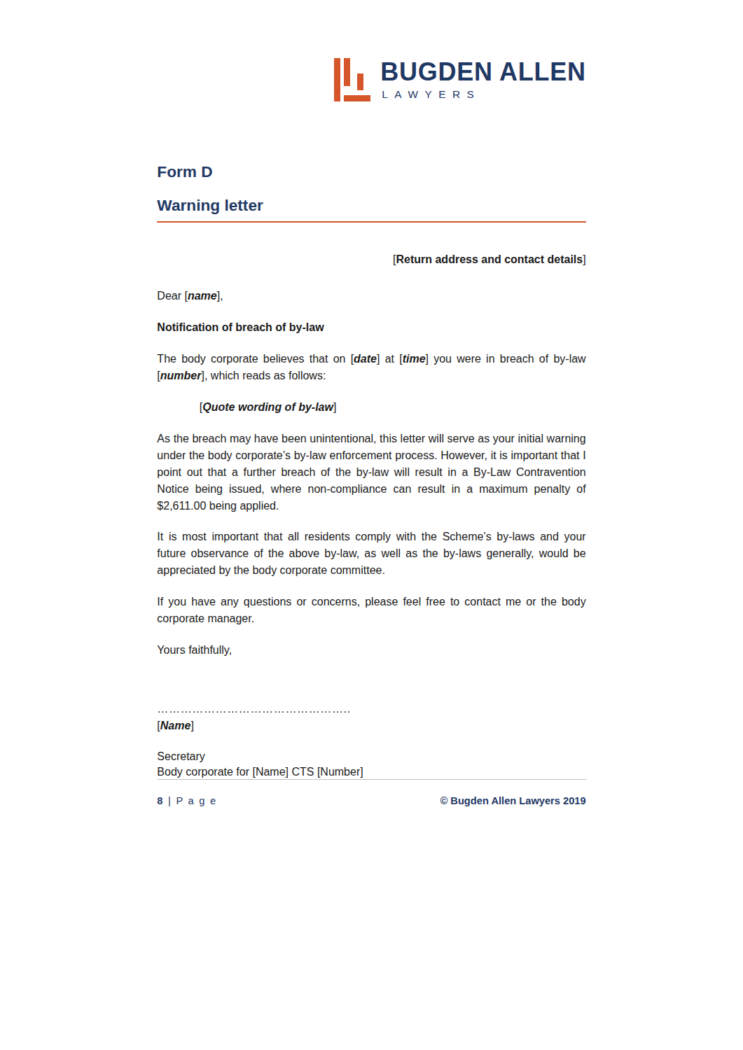BUGDEN ALLEN
LAWYERS
Form D
Warning letter
[Return address and contact details]
Dear [name],
Notification of breach of by-law
The body corporate believes that on [date] at [time] you were in breach of by-law [number], which reads as follows:
[Quote wording of by-law]
As the breach may have been unintentional, this letter will serve as your initial warning under the body corporate’s by-law enforcement process. However, it is important that I point out that a further breach of the by-law will result in a By-Law Contravention Notice being issued, where non-compliance can result in a maximum penalty of $2,611.00 being applied.
It is most important that all residents comply with the Scheme’s by-laws and your future observance of the above by-law, as well as the by-laws generally, would be appreciated by the body corporate committee.
If you have any questions or concerns, please feel free to contact me or the body corporate manager.
Yours faithfully,
…………………………………………..
[Name]
Secretary
Body corporate for [Name] CTS [Number]
8 | P a g e
© Bugden Allen Lawyers 2019